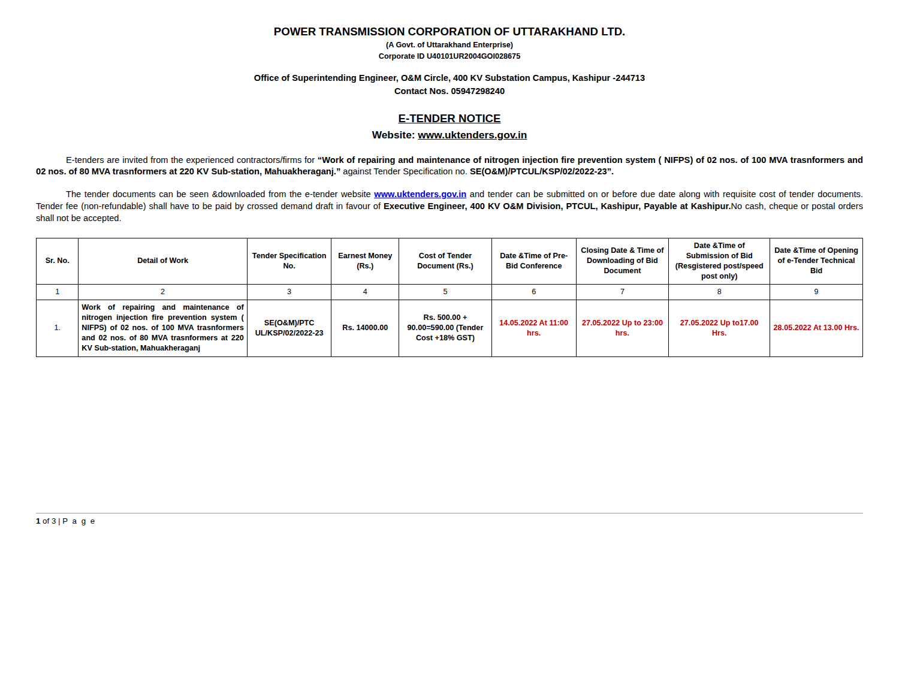POWER TRANSMISSION CORPORATION OF UTTARAKHAND LTD.
(A Govt. of Uttarakhand Enterprise)
Corporate ID U40101UR2004GOI028675
Office of Superintending Engineer, O&M Circle, 400 KV Substation Campus, Kashipur -244713
Contact Nos. 05947298240
E-TENDER NOTICE
Website: www.uktenders.gov.in
E-tenders are invited from the experienced contractors/firms for “Work of repairing and maintenance of nitrogen injection fire prevention system ( NIFPS) of 02 nos. of 100 MVA trasnformers and 02 nos. of 80 MVA trasnformers at 220 KV Sub-station, Mahuakheraganj.” against Tender Specification no. SE(O&M)/PTCUL/KSP/02/2022-23”.
The tender documents can be seen &downloaded from the e-tender website www.uktenders.gov.in and tender can be submitted on or before due date along with requisite cost of tender documents. Tender fee (non-refundable) shall have to be paid by crossed demand draft in favour of Executive Engineer, 400 KV O&M Division, PTCUL, Kashipur, Payable at Kashipur. No cash, cheque or postal orders shall not be accepted.
| Sr. No. | Detail of Work | Tender Specification No. | Earnest Money (Rs.) | Cost of Tender Document (Rs.) | Date &Time of Pre-Bid Conference | Closing Date & Time of Downloading of Bid Document | Date &Time of Submission of Bid (Resgistered post/speed post only) | Date &Time of Opening of e-Tender Technical Bid |
| --- | --- | --- | --- | --- | --- | --- | --- | --- |
| 1 | 2 | 3 | 4 | 5 | 6 | 7 | 8 | 9 |
| 1. | Work of repairing and maintenance of nitrogen injection fire prevention system ( NIFPS) of 02 nos. of 100 MVA trasnformers and 02 nos. of 80 MVA trasnformers at 220 KV Sub-station, Mahuakheraganj | SE(O&M)/PTC UL/KSP/02/2022-23 | Rs. 14000.00 | Rs. 500.00 + 90.00=590.00 (Tender Cost +18% GST) | 14.05.2022 At 11:00 hrs. | 27.05.2022 Up to 23:00 hrs. | 27.05.2022 Up to17.00 Hrs. | 28.05.2022 At 13.00 Hrs. |
1 of 3 | P a g e